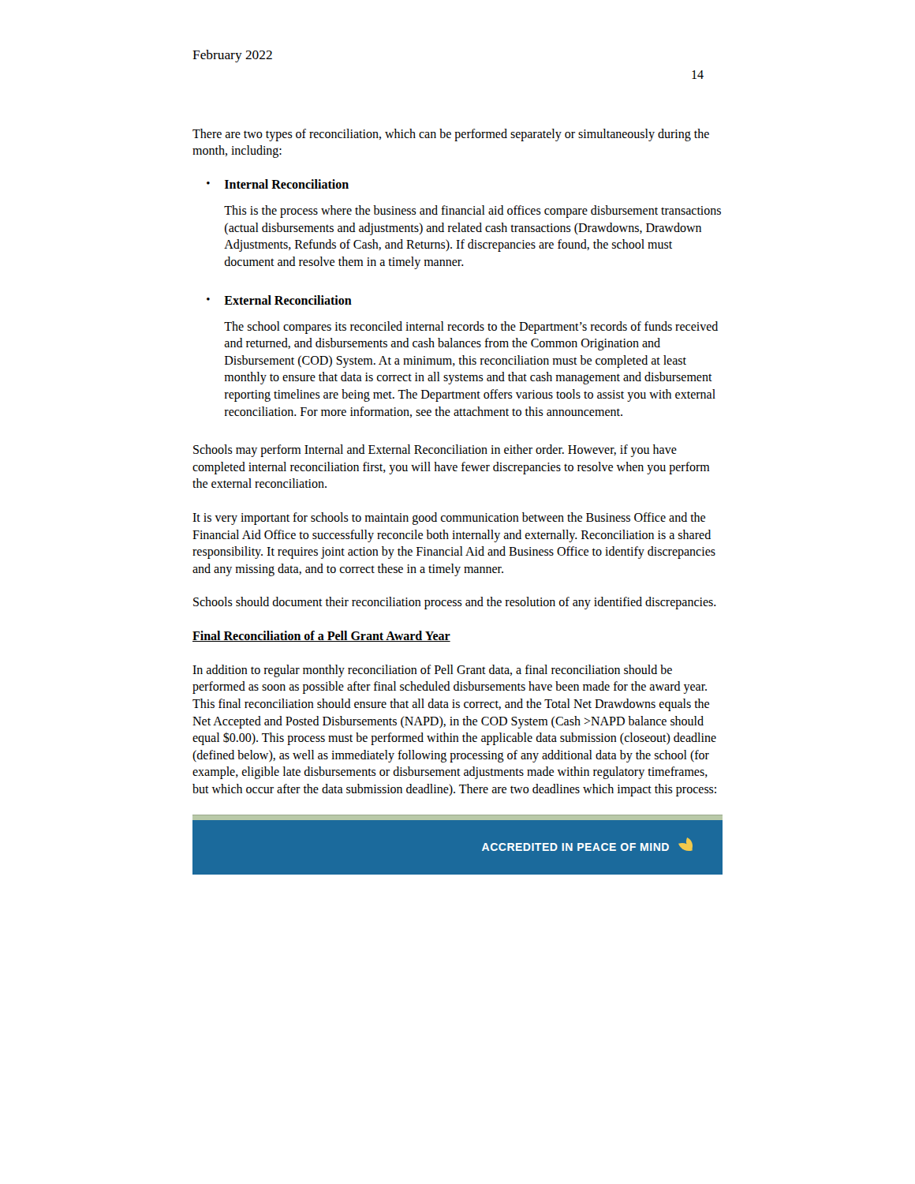February 2022
14
There are two types of reconciliation, which can be performed separately or simultaneously during the month, including:
Internal Reconciliation
This is the process where the business and financial aid offices compare disbursement transactions (actual disbursements and adjustments) and related cash transactions (Drawdowns, Drawdown Adjustments, Refunds of Cash, and Returns). If discrepancies are found, the school must document and resolve them in a timely manner.
External Reconciliation
The school compares its reconciled internal records to the Department’s records of funds received and returned, and disbursements and cash balances from the Common Origination and Disbursement (COD) System. At a minimum, this reconciliation must be completed at least monthly to ensure that data is correct in all systems and that cash management and disbursement reporting timelines are being met. The Department offers various tools to assist you with external reconciliation. For more information, see the attachment to this announcement.
Schools may perform Internal and External Reconciliation in either order. However, if you have completed internal reconciliation first, you will have fewer discrepancies to resolve when you perform the external reconciliation.
It is very important for schools to maintain good communication between the Business Office and the Financial Aid Office to successfully reconcile both internally and externally. Reconciliation is a shared responsibility. It requires joint action by the Financial Aid and Business Office to identify discrepancies and any missing data, and to correct these in a timely manner.
Schools should document their reconciliation process and the resolution of any identified discrepancies.
Final Reconciliation of a Pell Grant Award Year
In addition to regular monthly reconciliation of Pell Grant data, a final reconciliation should be performed as soon as possible after final scheduled disbursements have been made for the award year. This final reconciliation should ensure that all data is correct, and the Total Net Drawdowns equals the Net Accepted and Posted Disbursements (NAPD), in the COD System (Cash >NAPD balance should equal $0.00). This process must be performed within the applicable data submission (closeout) deadline (defined below), as well as immediately following processing of any additional data by the school (for example, eligible late disbursements or disbursement adjustments made within regulatory timeframes, but which occur after the data submission deadline). There are two deadlines which impact this process:
ACCREDITED IN PEACE OF MIND